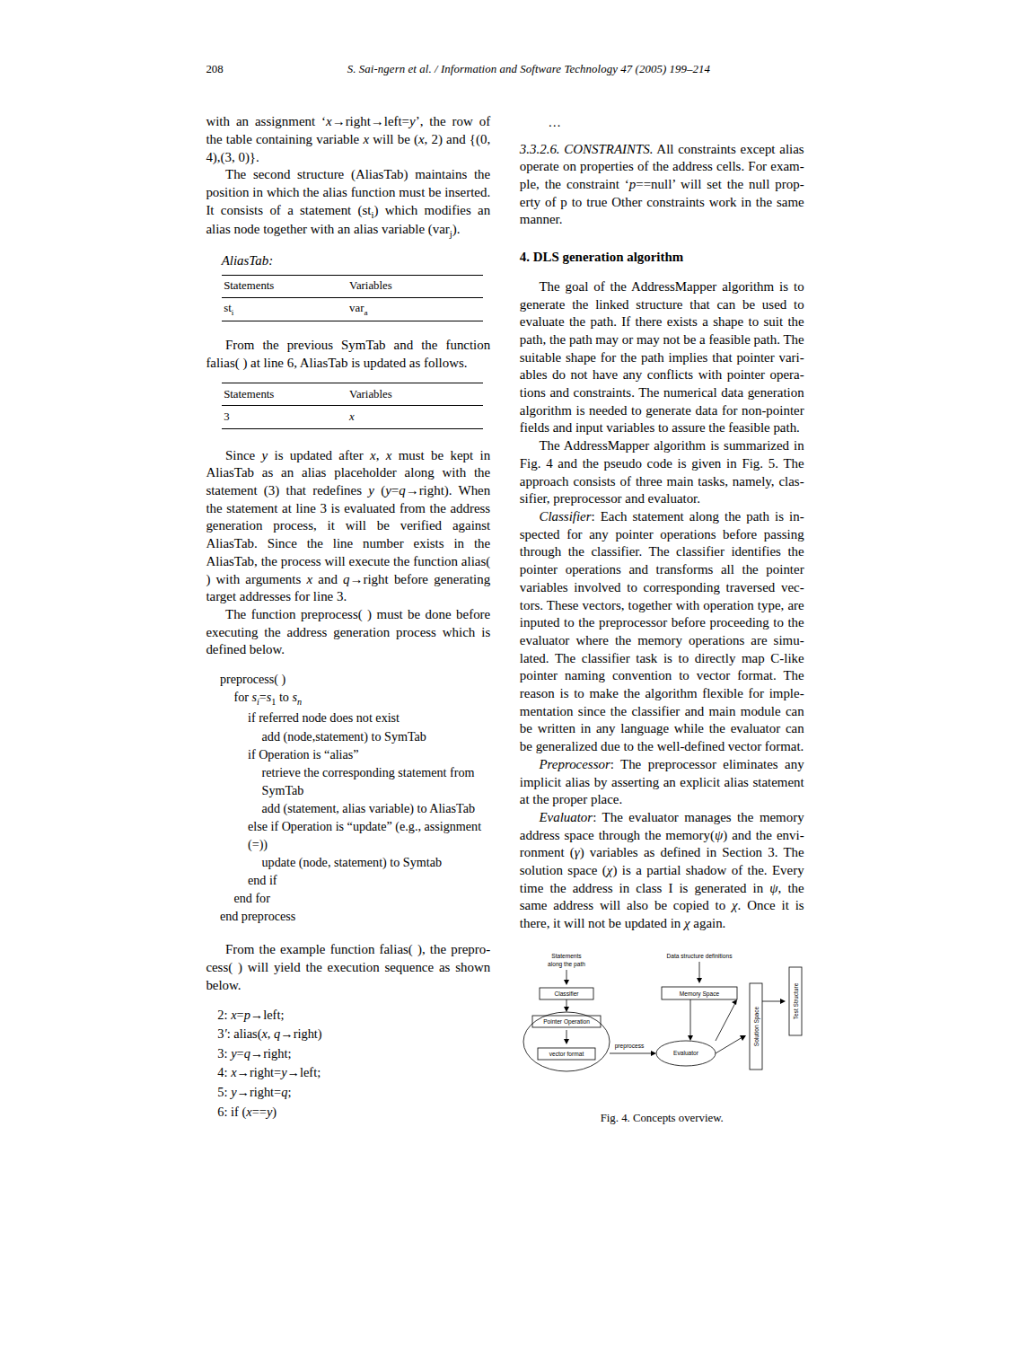208
S. Sai-ngern et al. / Information and Software Technology 47 (2005) 199–214
with an assignment ‘x→right→left=y’, the row of the table containing variable x will be (x, 2) and {(0, 4),(3, 0)}.
The second structure (AliasTab) maintains the position in which the alias function must be inserted. It consists of a statement (sti) which modifies an alias node together with an alias variable (varj).
AliasTab:
| Statements | Variables |
| --- | --- |
| st i | var a |
From the previous SymTab and the function falias( ) at line 6, AliasTab is updated as follows.
| Statements | Variables |
| --- | --- |
| 3 | x |
Since y is updated after x, x must be kept in AliasTab as an alias placeholder along with the statement (3) that redefines y (y=q→right). When the statement at line 3 is evaluated from the address generation process, it will be verified against AliasTab. Since the line number exists in the AliasTab, the process will execute the function alias( ) with arguments x and q→right before generating target addresses for line 3.
The function preprocess( ) must be done before executing the address generation process which is defined below.
preprocess( ) for si=s 1 to sn if referred node does not exist add (node,statement) to SymTab if Operation is “alias” retrieve the corresponding statement from SymTab add (statement, alias variable) to AliasTab else if Operation is “update” (e.g., assignment (=)) update (node, statement) to Symtab end if end for end preprocess
From the example function falias( ), the preprocess( ) will yield the execution sequence as shown below.
2: x=p→left; 3′: alias(x, q→right) 3: y=q→right; 4: x→right=y→left; 5: y→right=q; 6: if (x==y) …
3.3.2.6. CONSTRAINTS. All constraints except alias operate on properties of the address cells. For example, the constraint ‘p==null’ will set the null property of p to true Other constraints work in the same manner.
4. DLS generation algorithm
The goal of the AddressMapper algorithm is to generate the linked structure that can be used to evaluate the path. If there exists a shape to suit the path, the path may or may not be a feasible path. The suitable shape for the path implies that pointer variables do not have any conflicts with pointer operations and constraints. The numerical data generation algorithm is needed to generate data for non-pointer fields and input variables to assure the feasible path.
The AddressMapper algorithm is summarized in Fig. 4 and the pseudo code is given in Fig. 5. The approach consists of three main tasks, namely, classifier, preprocessor and evaluator.
Classifier: Each statement along the path is inspected for any pointer operations before passing through the classifier. The classifier identifies the pointer operations and transforms all the pointer variables involved to corresponding traversed vectors. These vectors, together with operation type, are inputed to the preprocessor before proceeding to the evaluator where the memory operations are simulated. The classifier task is to directly map C-like pointer naming convention to vector format. The reason is to make the algorithm flexible for implementation since the classifier and main module can be written in any language while the evaluator can be generalized due to the well-defined vector format.
Preprocessor: The preprocessor eliminates any implicit alias by asserting an explicit alias statement at the proper place.
Evaluator: The evaluator manages the memory address space through the memory(ψ) and the environment (γ) variables as defined in Section 3. The solution space (χ) is a partial shadow of the. Every time the address in class I is generated in ψ, the same address will also be copied to χ. Once it is there, it will not be updated in χ again.
Statements along the path Classifier Pointer Operation vector format preprocess Evaluator Data structure definitions Memory Space Solution Space Test Structure
Fig. 4. Concepts overview.